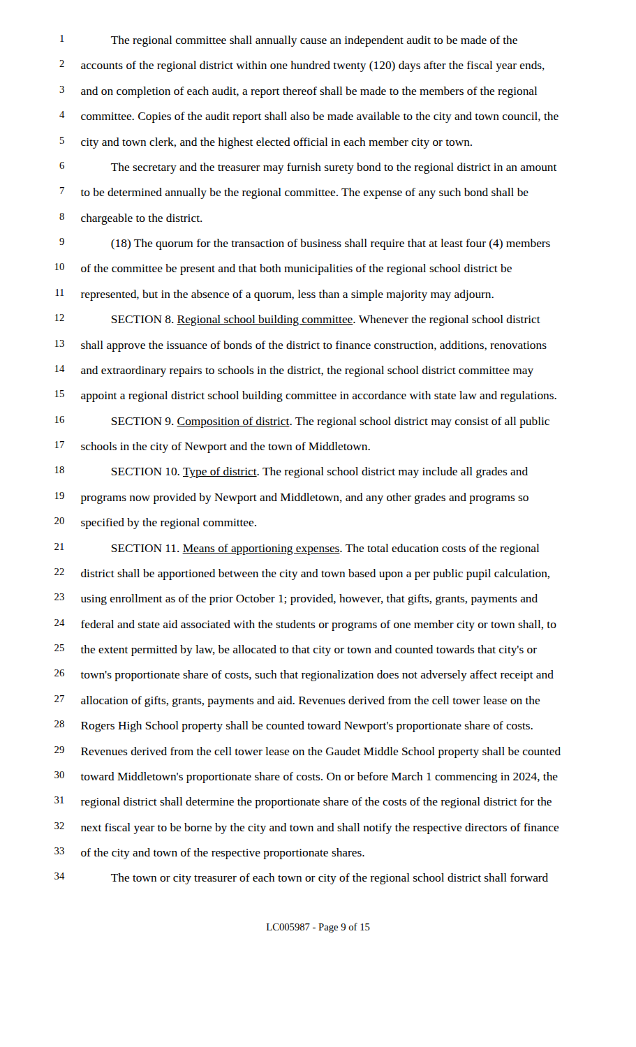The regional committee shall annually cause an independent audit to be made of the
accounts of the regional district within one hundred twenty (120) days after the fiscal year ends,
and on completion of each audit, a report thereof shall be made to the members of the regional
committee. Copies of the audit report shall also be made available to the city and town council, the
city and town clerk, and the highest elected official in each member city or town.
The secretary and the treasurer may furnish surety bond to the regional district in an amount
to be determined annually be the regional committee. The expense of any such bond shall be
chargeable to the district.
(18) The quorum for the transaction of business shall require that at least four (4) members
of the committee be present and that both municipalities of the regional school district be
represented, but in the absence of a quorum, less than a simple majority may adjourn.
SECTION 8. Regional school building committee. Whenever the regional school district
shall approve the issuance of bonds of the district to finance construction, additions, renovations
and extraordinary repairs to schools in the district, the regional school district committee may
appoint a regional district school building committee in accordance with state law and regulations.
SECTION 9. Composition of district. The regional school district may consist of all public
schools in the city of Newport and the town of Middletown.
SECTION 10. Type of district. The regional school district may include all grades and
programs now provided by Newport and Middletown, and any other grades and programs so
specified by the regional committee.
SECTION 11. Means of apportioning expenses. The total education costs of the regional
district shall be apportioned between the city and town based upon a per public pupil calculation,
using enrollment as of the prior October 1; provided, however, that gifts, grants, payments and
federal and state aid associated with the students or programs of one member city or town shall, to
the extent permitted by law, be allocated to that city or town and counted towards that city's or
town's proportionate share of costs, such that regionalization does not adversely affect receipt and
allocation of gifts, grants, payments and aid. Revenues derived from the cell tower lease on the
Rogers High School property shall be counted toward Newport's proportionate share of costs.
Revenues derived from the cell tower lease on the Gaudet Middle School property shall be counted
toward Middletown's proportionate share of costs. On or before March 1 commencing in 2024, the
regional district shall determine the proportionate share of the costs of the regional district for the
next fiscal year to be borne by the city and town and shall notify the respective directors of finance
of the city and town of the respective proportionate shares.
The town or city treasurer of each town or city of the regional school district shall forward
LC005987 - Page 9 of 15